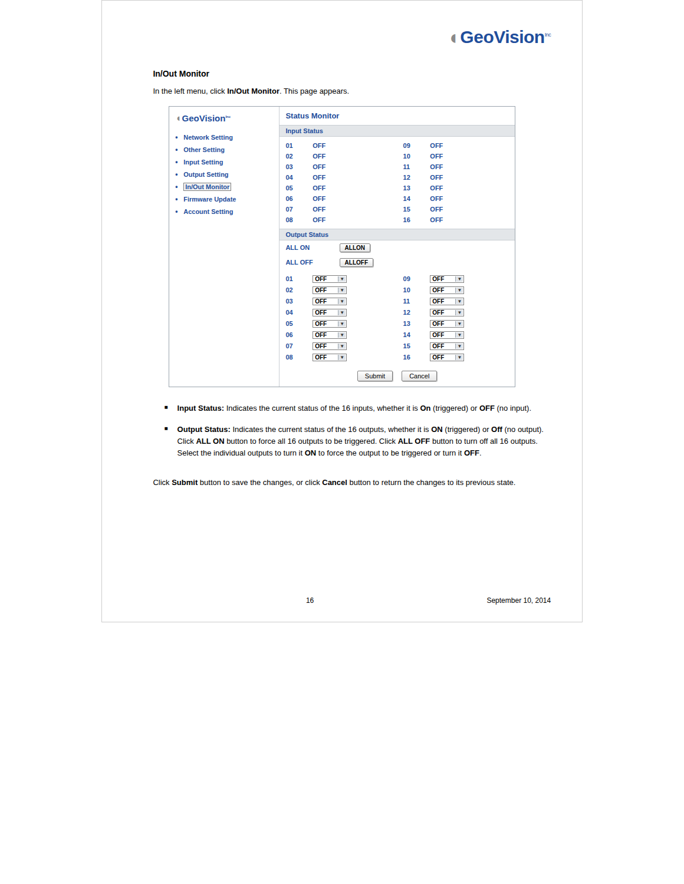◖GeoVisionInc
In/Out Monitor
In the left menu, click In/Out Monitor. This page appears.
◖GeoVisionInc
Network Setting
Other Setting
Input Setting
Output Setting
In/Out Monitor
Firmware Update
Account Setting
Status Monitor
Input Status
| 01 | OFF | 09 | OFF |
| 02 | OFF | 10 | OFF |
| 03 | OFF | 11 | OFF |
| 04 | OFF | 12 | OFF |
| 05 | OFF | 13 | OFF |
| 06 | OFF | 14 | OFF |
| 07 | OFF | 15 | OFF |
| 08 | OFF | 16 | OFF |
Output Status
ALL ON ALLON
ALL OFF ALLOFF
| 01 | OFF ▼ | 09 | OFF ▼ |
| 02 | OFF ▼ | 10 | OFF ▼ |
| 03 | OFF ▼ | 11 | OFF ▼ |
| 04 | OFF ▼ | 12 | OFF ▼ |
| 05 | OFF ▼ | 13 | OFF ▼ |
| 06 | OFF ▼ | 14 | OFF ▼ |
| 07 | OFF ▼ | 15 | OFF ▼ |
| 08 | OFF ▼ | 16 | OFF ▼ |
Submit Cancel
Input Status: Indicates the current status of the 16 inputs, whether it is On (triggered) or OFF (no input).
Output Status: Indicates the current status of the 16 outputs, whether it is ON (triggered) or Off (no output). Click ALL ON button to force all 16 outputs to be triggered. Click ALL OFF button to turn off all 16 outputs. Select the individual outputs to turn it ON to force the output to be triggered or turn it OFF.
Click Submit button to save the changes, or click Cancel button to return the changes to its previous state.
16 September 10, 2014